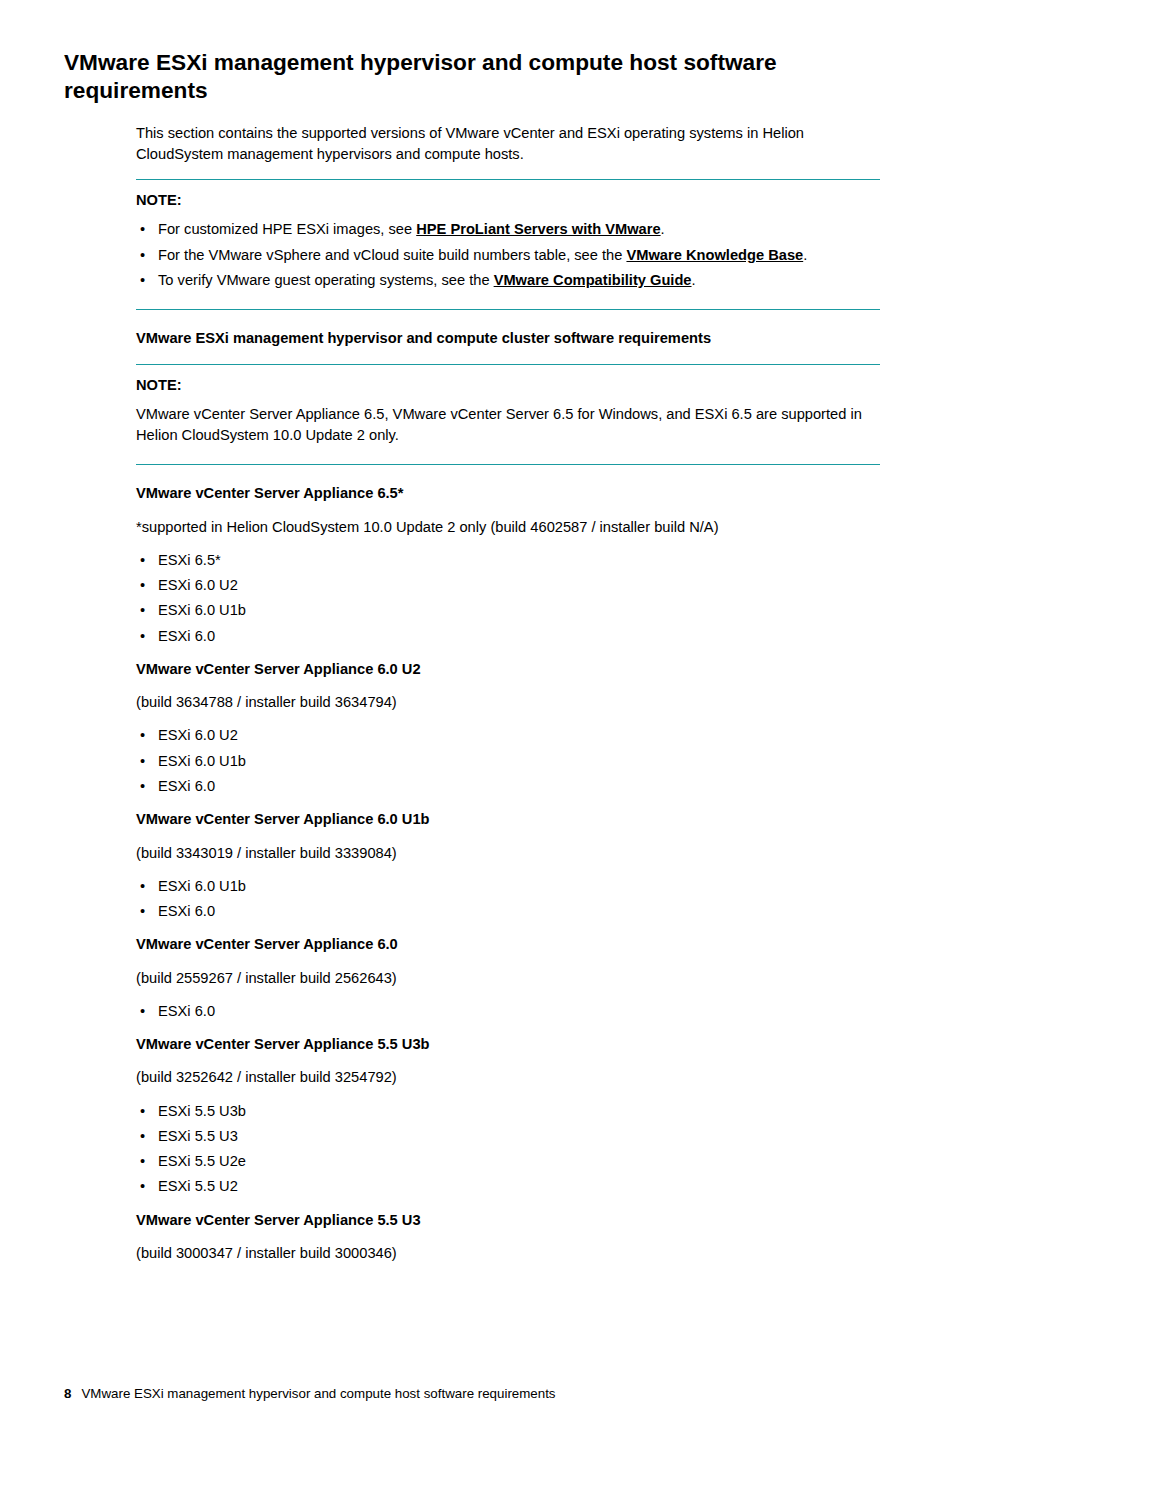VMware ESXi management hypervisor and compute host software
requirements
This section contains the supported versions of VMware vCenter and ESXi operating systems in Helion CloudSystem management hypervisors and compute hosts.
NOTE:
For customized HPE ESXi images, see HPE ProLiant Servers with VMware.
For the VMware vSphere and vCloud suite build numbers table, see the VMware Knowledge Base.
To verify VMware guest operating systems, see the VMware Compatibility Guide.
VMware ESXi management hypervisor and compute cluster software requirements
NOTE:
VMware vCenter Server Appliance 6.5, VMware vCenter Server 6.5 for Windows, and ESXi 6.5 are supported in Helion CloudSystem 10.0 Update 2 only.
VMware vCenter Server Appliance 6.5*
*supported in Helion CloudSystem 10.0 Update 2 only (build 4602587 / installer build N/A)
ESXi 6.5*
ESXi 6.0 U2
ESXi 6.0 U1b
ESXi 6.0
VMware vCenter Server Appliance 6.0 U2
(build 3634788 / installer build 3634794)
ESXi 6.0 U2
ESXi 6.0 U1b
ESXi 6.0
VMware vCenter Server Appliance 6.0 U1b
(build 3343019 / installer build 3339084)
ESXi 6.0 U1b
ESXi 6.0
VMware vCenter Server Appliance 6.0
(build 2559267 / installer build 2562643)
ESXi 6.0
VMware vCenter Server Appliance 5.5 U3b
(build 3252642 / installer build 3254792)
ESXi 5.5 U3b
ESXi 5.5 U3
ESXi 5.5 U2e
ESXi 5.5 U2
VMware vCenter Server Appliance 5.5 U3
(build 3000347 / installer build 3000346)
8 VMware ESXi management hypervisor and compute host software requirements